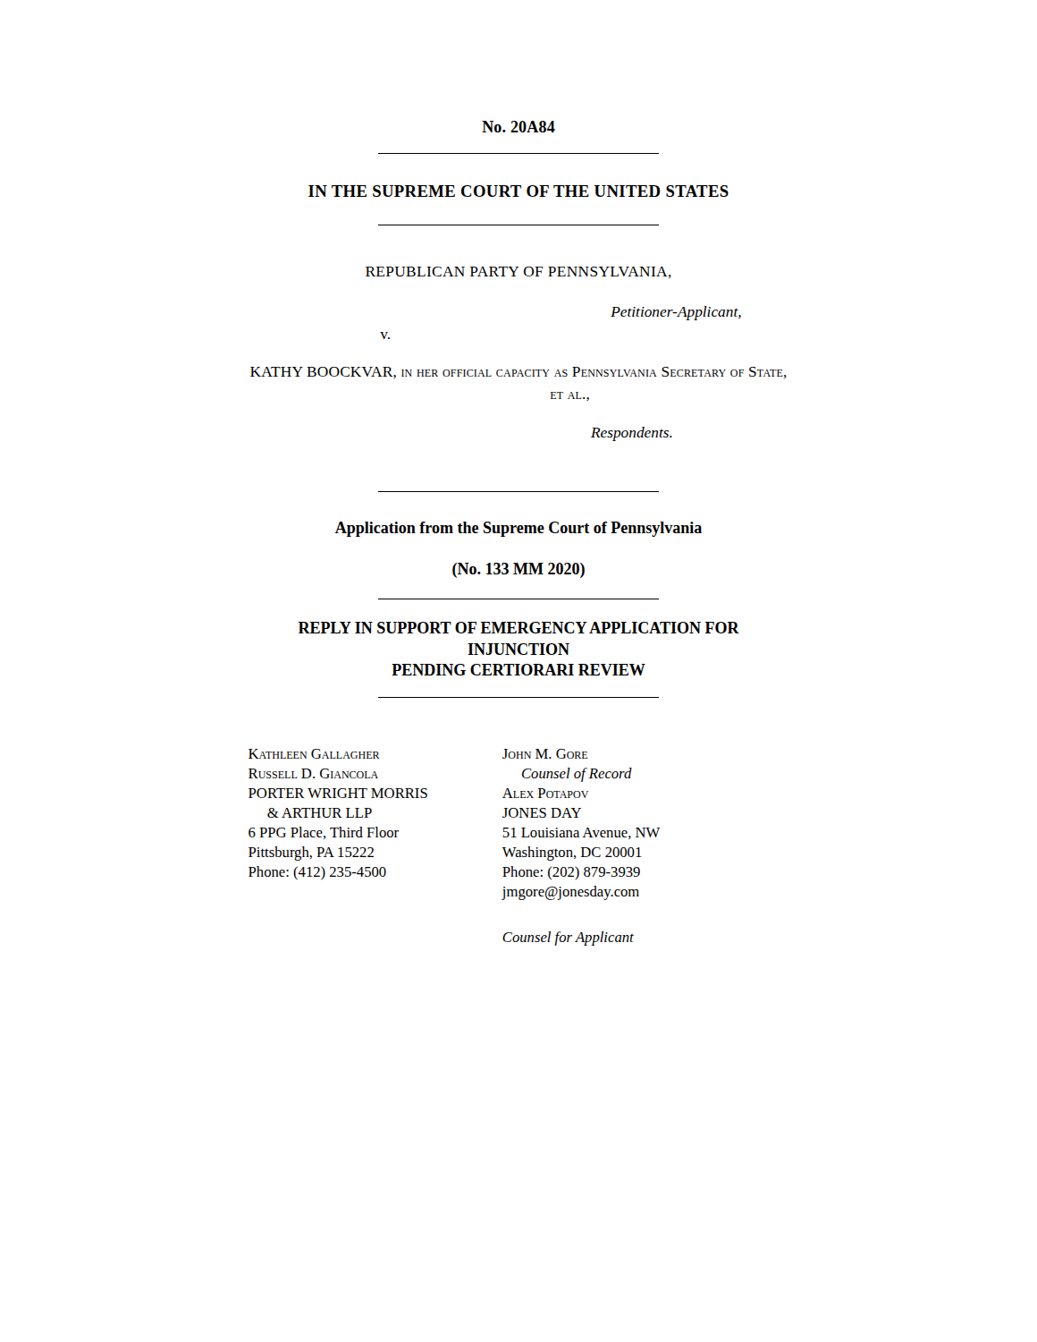No. 20A84
IN THE SUPREME COURT OF THE UNITED STATES
REPUBLICAN PARTY OF PENNSYLVANIA,
Petitioner-Applicant,
v.
KATHY BOOCKVAR, in her official capacity as Pennsylvania Secretary of State, et al.,
Respondents.
Application from the Supreme Court of Pennsylvania
(No. 133 MM 2020)
REPLY IN SUPPORT OF EMERGENCY APPLICATION FOR INJUNCTION
PENDING CERTIORARI REVIEW
| Kathleen Gallagher Russell D. Giancola PORTER WRIGHT MORRIS & ARTHUR LLP 6 PPG Place, Third Floor Pittsburgh, PA 15222 Phone: (412) 235-4500 | John M. Gore Counsel of Record Alex Potapov JONES DAY 51 Louisiana Avenue, NW Washington, DC 20001 Phone: (202) 879-3939 jmgore@jonesday.com Counsel for Applicant |